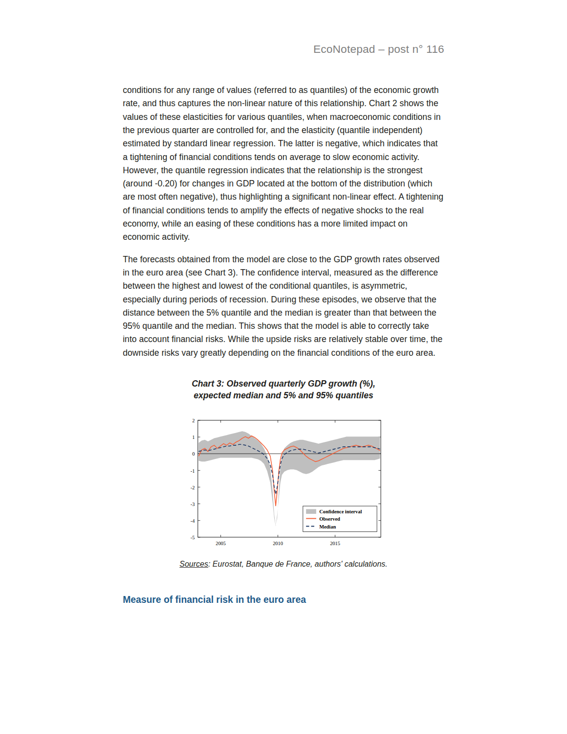EcoNotepad – post n° 116
conditions for any range of values (referred to as quantiles) of the economic growth rate, and thus captures the non-linear nature of this relationship. Chart 2 shows the values of these elasticities for various quantiles, when macroeconomic conditions in the previous quarter are controlled for, and the elasticity (quantile independent) estimated by standard linear regression. The latter is negative, which indicates that a tightening of financial conditions tends on average to slow economic activity. However, the quantile regression indicates that the relationship is the strongest (around -0.20) for changes in GDP located at the bottom of the distribution (which are most often negative), thus highlighting a significant non-linear effect. A tightening of financial conditions tends to amplify the effects of negative shocks to the real economy, while an easing of these conditions has a more limited impact on economic activity.
The forecasts obtained from the model are close to the GDP growth rates observed in the euro area (see Chart 3). The confidence interval, measured as the difference between the highest and lowest of the conditional quantiles, is asymmetric, especially during periods of recession. During these episodes, we observe that the distance between the 5% quantile and the median is greater than that between the 95% quantile and the median. This shows that the model is able to correctly take into account financial risks. While the upside risks are relatively stable over time, the downside risks vary greatly depending on the financial conditions of the euro area.
Chart 3: Observed quarterly GDP growth (%),
expected median and 5% and 95% quantiles
2 1 0 -1 -2 -3 -4 -5 2005 2010 2015 Confidence interval Observed Median
Sources: Eurostat, Banque de France, authors' calculations.
Measure of financial risk in the euro area